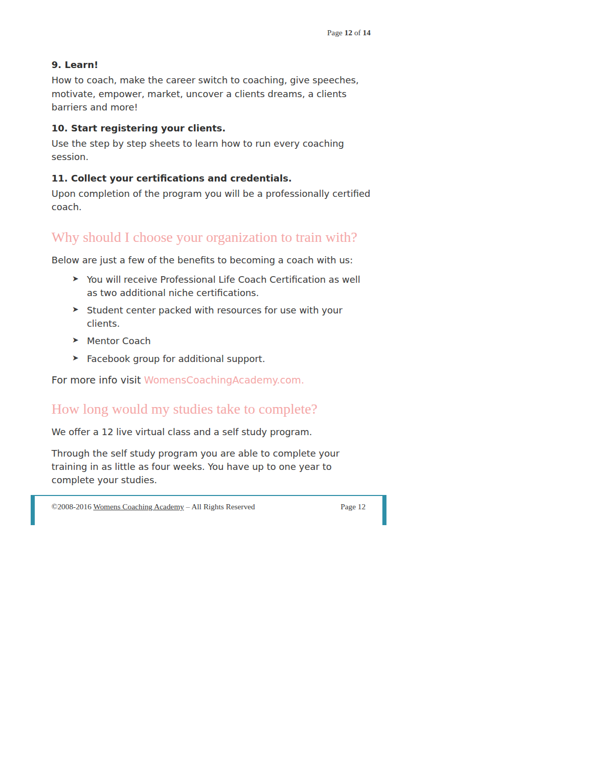Page 12 of 14
9. Learn!
How to coach, make the career switch to coaching, give speeches, motivate, empower, market, uncover a clients dreams, a clients barriers and more!
10. Start registering your clients.
Use the step by step sheets to learn how to run every coaching session.
11. Collect your certifications and credentials.
Upon completion of the program you will be a professionally certified coach.
Why should I choose your organization to train with?
Below are just a few of the benefits to becoming a coach with us:
You will receive Professional Life Coach Certification as well as two additional niche certifications.
Student center packed with resources for use with your clients.
Mentor Coach
Facebook group for additional support.
For more info visit WomensCoachingAcademy.com.
How long would my studies take to complete?
We offer a 12 live virtual class and a self study program.
Through the self study program you are able to complete your training in as little as four weeks. You have up to one year to complete your studies.
©2008-2016 Womens Coaching Academy – All Rights Reserved Page 12